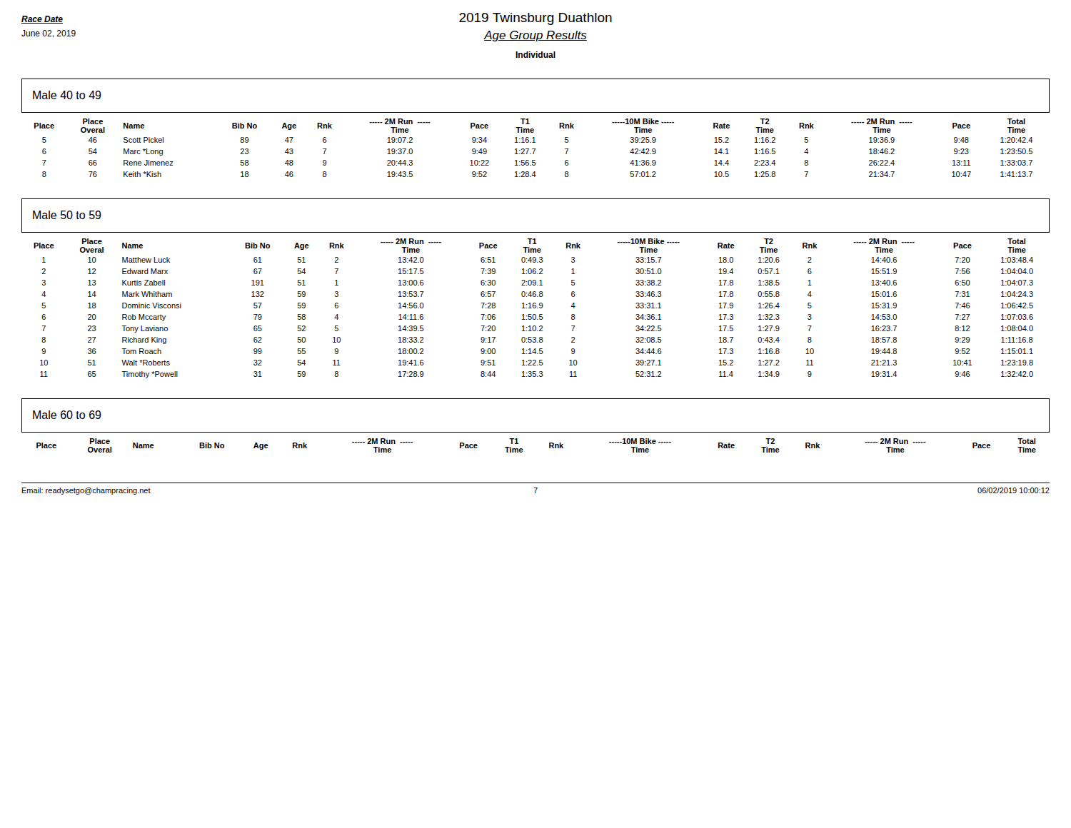Race Date
June 02, 2019
2019 Twinsburg Duathlon
Age Group Results
Individual
Male 40 to 49
| Place | Place Overal | Name | Bib No | Age | Rnk | ----- 2M Run ----- Time | Pace | T1 Time | Rnk | -----10M Bike ----- Time | Rate | T2 Time | Rnk | ----- 2M Run ----- Time | Pace | Total Time |
| --- | --- | --- | --- | --- | --- | --- | --- | --- | --- | --- | --- | --- | --- | --- | --- | --- |
| 5 | 46 | Scott Pickel | 89 | 47 | 6 | 19:07.2 | 9:34 | 1:16.1 | 5 | 39:25.9 | 15.2 | 1:16.2 | 5 | 19:36.9 | 9:48 | 1:20:42.4 |
| 6 | 54 | Marc *Long | 23 | 43 | 7 | 19:37.0 | 9:49 | 1:27.7 | 7 | 42:42.9 | 14.1 | 1:16.5 | 4 | 18:46.2 | 9:23 | 1:23:50.5 |
| 7 | 66 | Rene Jimenez | 58 | 48 | 9 | 20:44.3 | 10:22 | 1:56.5 | 6 | 41:36.9 | 14.4 | 2:23.4 | 8 | 26:22.4 | 13:11 | 1:33:03.7 |
| 8 | 76 | Keith *Kish | 18 | 46 | 8 | 19:43.5 | 9:52 | 1:28.4 | 8 | 57:01.2 | 10.5 | 1:25.8 | 7 | 21:34.7 | 10:47 | 1:41:13.7 |
Male 50 to 59
| Place | Place Overal | Name | Bib No | Age | Rnk | ----- 2M Run ----- Time | Pace | T1 Time | Rnk | -----10M Bike ----- Time | Rate | T2 Time | Rnk | ----- 2M Run ----- Time | Pace | Total Time |
| --- | --- | --- | --- | --- | --- | --- | --- | --- | --- | --- | --- | --- | --- | --- | --- | --- |
| 1 | 10 | Matthew Luck | 61 | 51 | 2 | 13:42.0 | 6:51 | 0:49.3 | 3 | 33:15.7 | 18.0 | 1:20.6 | 2 | 14:40.6 | 7:20 | 1:03:48.4 |
| 2 | 12 | Edward Marx | 67 | 54 | 7 | 15:17.5 | 7:39 | 1:06.2 | 1 | 30:51.0 | 19.4 | 0:57.1 | 6 | 15:51.9 | 7:56 | 1:04:04.0 |
| 3 | 13 | Kurtis Zabell | 191 | 51 | 1 | 13:00.6 | 6:30 | 2:09.1 | 5 | 33:38.2 | 17.8 | 1:38.5 | 1 | 13:40.6 | 6:50 | 1:04:07.3 |
| 4 | 14 | Mark Whitham | 132 | 59 | 3 | 13:53.7 | 6:57 | 0:46.8 | 6 | 33:46.3 | 17.8 | 0:55.8 | 4 | 15:01.6 | 7:31 | 1:04:24.3 |
| 5 | 18 | Dominic Visconsi | 57 | 59 | 6 | 14:56.0 | 7:28 | 1:16.9 | 4 | 33:31.1 | 17.9 | 1:26.4 | 5 | 15:31.9 | 7:46 | 1:06:42.5 |
| 6 | 20 | Rob Mccarty | 79 | 58 | 4 | 14:11.6 | 7:06 | 1:50.5 | 8 | 34:36.1 | 17.3 | 1:32.3 | 3 | 14:53.0 | 7:27 | 1:07:03.6 |
| 7 | 23 | Tony Laviano | 65 | 52 | 5 | 14:39.5 | 7:20 | 1:10.2 | 7 | 34:22.5 | 17.5 | 1:27.9 | 7 | 16:23.7 | 8:12 | 1:08:04.0 |
| 8 | 27 | Richard King | 62 | 50 | 10 | 18:33.2 | 9:17 | 0:53.8 | 2 | 32:08.5 | 18.7 | 0:43.4 | 8 | 18:57.8 | 9:29 | 1:11:16.8 |
| 9 | 36 | Tom Roach | 99 | 55 | 9 | 18:00.2 | 9:00 | 1:14.5 | 9 | 34:44.6 | 17.3 | 1:16.8 | 10 | 19:44.8 | 9:52 | 1:15:01.1 |
| 10 | 51 | Walt *Roberts | 32 | 54 | 11 | 19:41.6 | 9:51 | 1:22.5 | 10 | 39:27.1 | 15.2 | 1:27.2 | 11 | 21:21.3 | 10:41 | 1:23:19.8 |
| 11 | 65 | Timothy *Powell | 31 | 59 | 8 | 17:28.9 | 8:44 | 1:35.3 | 11 | 52:31.2 | 11.4 | 1:34.9 | 9 | 19:31.4 | 9:46 | 1:32:42.0 |
Male 60 to 69
| Place | Place Overal | Name | Bib No | Age | Rnk | ----- 2M Run ----- Time | Pace | T1 Time | Rnk | -----10M Bike ----- Time | Rate | T2 Time | Rnk | ----- 2M Run ----- Time | Pace | Total Time |
| --- | --- | --- | --- | --- | --- | --- | --- | --- | --- | --- | --- | --- | --- | --- | --- | --- |
Email: readysetgo@champracing.net 7 06/02/2019 10:00:12